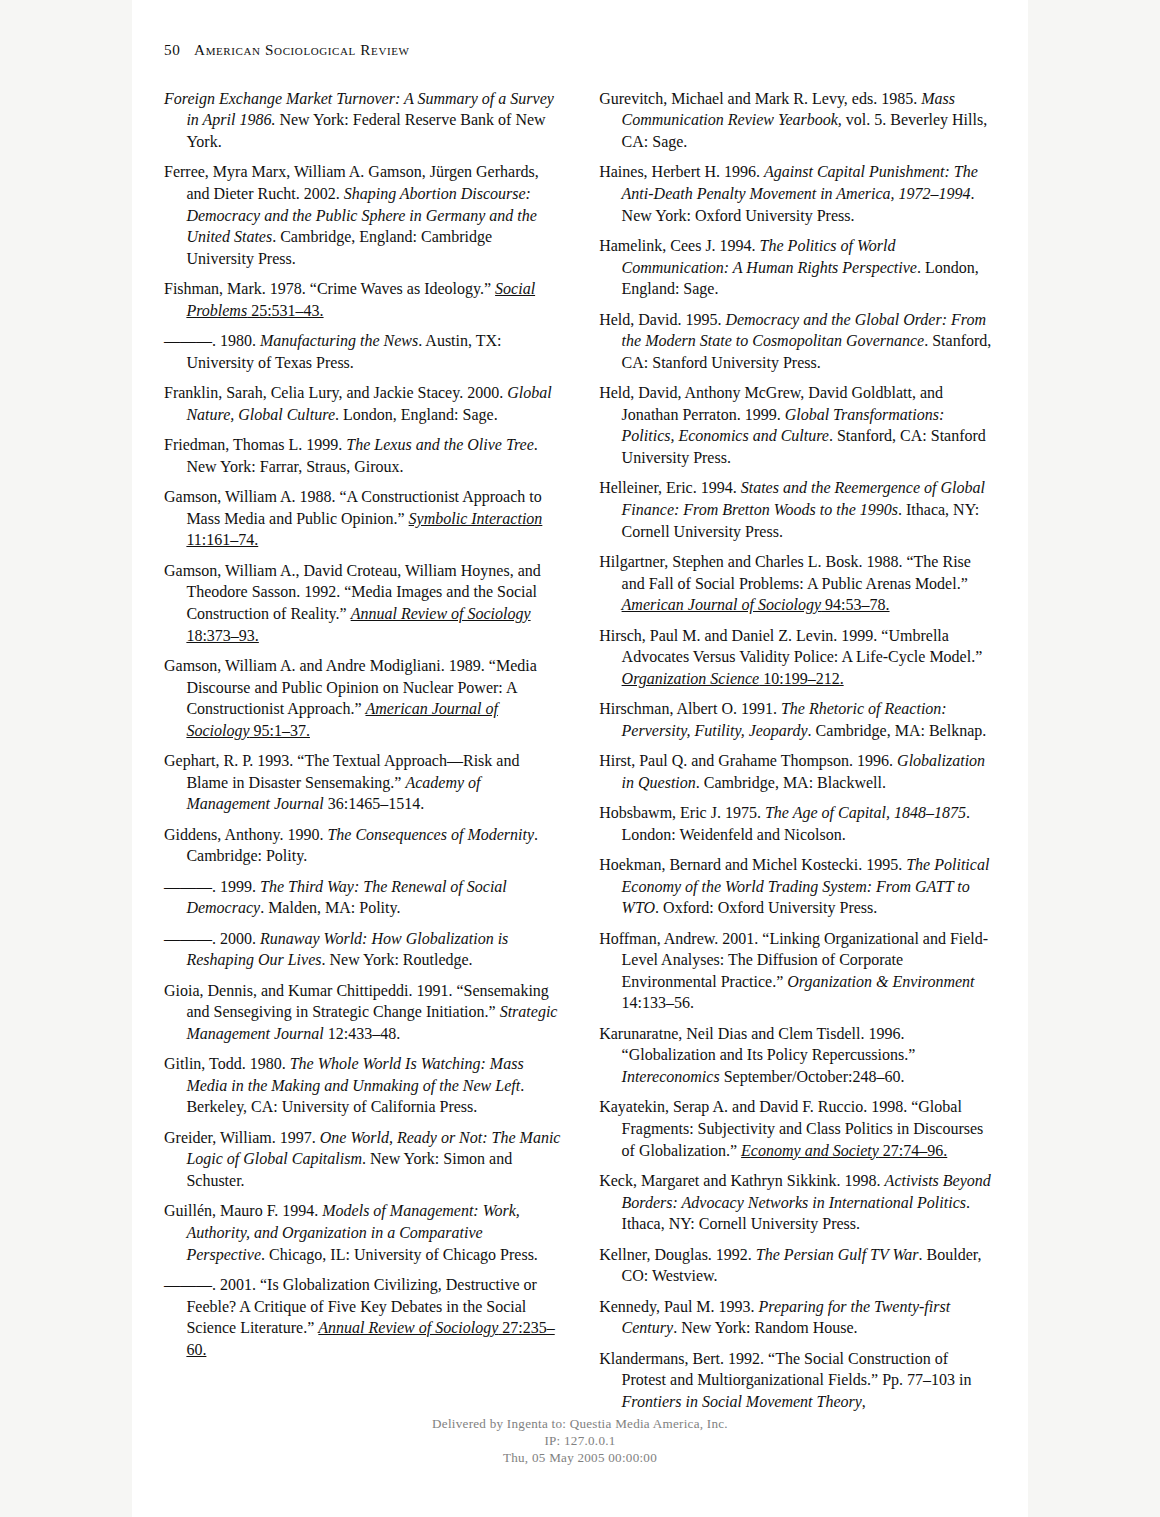50 American Sociological Review
Foreign Exchange Market Turnover: A Summary of a Survey in April 1986. New York: Federal Reserve Bank of New York.
Ferree, Myra Marx, William A. Gamson, Jürgen Gerhards, and Dieter Rucht. 2002. Shaping Abortion Discourse: Democracy and the Public Sphere in Germany and the United States. Cambridge, England: Cambridge University Press.
Fishman, Mark. 1978. “Crime Waves as Ideology.” Social Problems 25:531–43.
———. 1980. Manufacturing the News. Austin, TX: University of Texas Press.
Franklin, Sarah, Celia Lury, and Jackie Stacey. 2000. Global Nature, Global Culture. London, England: Sage.
Friedman, Thomas L. 1999. The Lexus and the Olive Tree. New York: Farrar, Straus, Giroux.
Gamson, William A. 1988. “A Constructionist Approach to Mass Media and Public Opinion.” Symbolic Interaction 11:161–74.
Gamson, William A., David Croteau, William Hoynes, and Theodore Sasson. 1992. “Media Images and the Social Construction of Reality.” Annual Review of Sociology 18:373–93.
Gamson, William A. and Andre Modigliani. 1989. “Media Discourse and Public Opinion on Nuclear Power: A Constructionist Approach.” American Journal of Sociology 95:1–37.
Gephart, R. P. 1993. “The Textual Approach—Risk and Blame in Disaster Sensemaking.” Academy of Management Journal 36:1465–1514.
Giddens, Anthony. 1990. The Consequences of Modernity. Cambridge: Polity.
———. 1999. The Third Way: The Renewal of Social Democracy. Malden, MA: Polity.
———. 2000. Runaway World: How Globalization is Reshaping Our Lives. New York: Routledge.
Gioia, Dennis, and Kumar Chittipeddi. 1991. “Sensemaking and Sensegiving in Strategic Change Initiation.” Strategic Management Journal 12:433–48.
Gitlin, Todd. 1980. The Whole World Is Watching: Mass Media in the Making and Unmaking of the New Left. Berkeley, CA: University of California Press.
Greider, William. 1997. One World, Ready or Not: The Manic Logic of Global Capitalism. New York: Simon and Schuster.
Guillén, Mauro F. 1994. Models of Management: Work, Authority, and Organization in a Comparative Perspective. Chicago, IL: University of Chicago Press.
———. 2001. “Is Globalization Civilizing, Destructive or Feeble? A Critique of Five Key Debates in the Social Science Literature.” Annual Review of Sociology 27:235–60.
Gurevitch, Michael and Mark R. Levy, eds. 1985. Mass Communication Review Yearbook, vol. 5. Beverley Hills, CA: Sage.
Haines, Herbert H. 1996. Against Capital Punishment: The Anti-Death Penalty Movement in America, 1972–1994. New York: Oxford University Press.
Hamelink, Cees J. 1994. The Politics of World Communication: A Human Rights Perspective. London, England: Sage.
Held, David. 1995. Democracy and the Global Order: From the Modern State to Cosmopolitan Governance. Stanford, CA: Stanford University Press.
Held, David, Anthony McGrew, David Goldblatt, and Jonathan Perraton. 1999. Global Transformations: Politics, Economics and Culture. Stanford, CA: Stanford University Press.
Helleiner, Eric. 1994. States and the Reemergence of Global Finance: From Bretton Woods to the 1990s. Ithaca, NY: Cornell University Press.
Hilgartner, Stephen and Charles L. Bosk. 1988. “The Rise and Fall of Social Problems: A Public Arenas Model.” American Journal of Sociology 94:53–78.
Hirsch, Paul M. and Daniel Z. Levin. 1999. “Umbrella Advocates Versus Validity Police: A Life-Cycle Model.” Organization Science 10:199–212.
Hirschman, Albert O. 1991. The Rhetoric of Reaction: Perversity, Futility, Jeopardy. Cambridge, MA: Belknap.
Hirst, Paul Q. and Grahame Thompson. 1996. Globalization in Question. Cambridge, MA: Blackwell.
Hobsbawm, Eric J. 1975. The Age of Capital, 1848–1875. London: Weidenfeld and Nicolson.
Hoekman, Bernard and Michel Kostecki. 1995. The Political Economy of the World Trading System: From GATT to WTO. Oxford: Oxford University Press.
Hoffman, Andrew. 2001. “Linking Organizational and Field-Level Analyses: The Diffusion of Corporate Environmental Practice.” Organization & Environment 14:133–56.
Karunaratne, Neil Dias and Clem Tisdell. 1996. “Globalization and Its Policy Repercussions.” Intereconomics September/October:248–60.
Kayatekin, Serap A. and David F. Ruccio. 1998. “Global Fragments: Subjectivity and Class Politics in Discourses of Globalization.” Economy and Society 27:74–96.
Keck, Margaret and Kathryn Sikkink. 1998. Activists Beyond Borders: Advocacy Networks in International Politics. Ithaca, NY: Cornell University Press.
Kellner, Douglas. 1992. The Persian Gulf TV War. Boulder, CO: Westview.
Kennedy, Paul M. 1993. Preparing for the Twenty-first Century. New York: Random House.
Klandermans, Bert. 1992. “The Social Construction of Protest and Multiorganizational Fields.” Pp. 77–103 in Frontiers in Social Movement Theory,
Delivered by Ingenta to: Questia Media America, Inc.
IP: 127.0.0.1
Thu, 05 May 2005 00:00:00